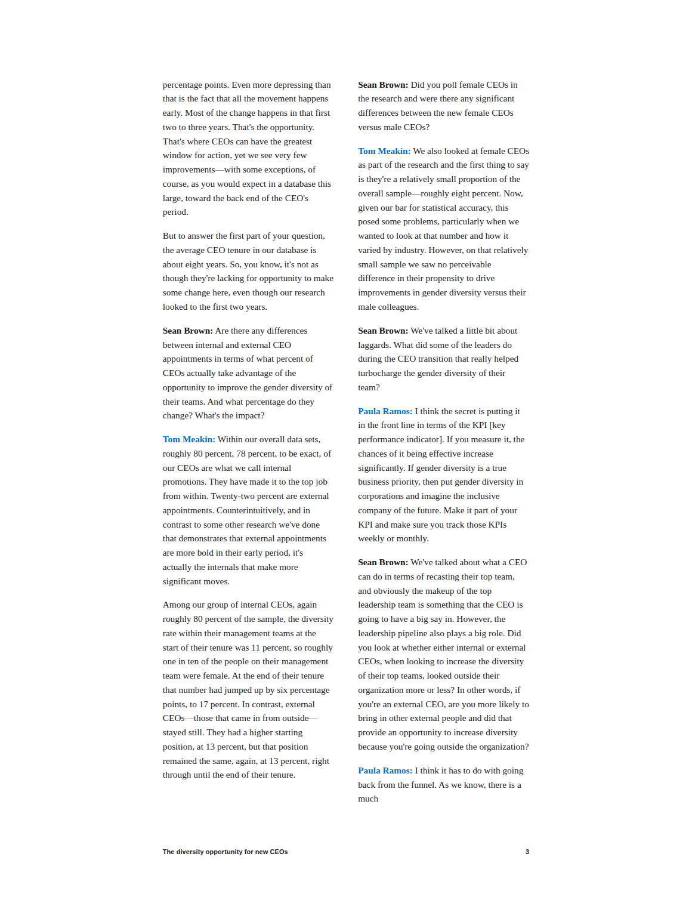percentage points. Even more depressing than that is the fact that all the movement happens early. Most of the change happens in that first two to three years. That's the opportunity. That's where CEOs can have the greatest window for action, yet we see very few improvements—with some exceptions, of course, as you would expect in a database this large, toward the back end of the CEO's period.
But to answer the first part of your question, the average CEO tenure in our database is about eight years. So, you know, it's not as though they're lacking for opportunity to make some change here, even though our research looked to the first two years.
Sean Brown: Are there any differences between internal and external CEO appointments in terms of what percent of CEOs actually take advantage of the opportunity to improve the gender diversity of their teams. And what percentage do they change? What's the impact?
Tom Meakin: Within our overall data sets, roughly 80 percent, 78 percent, to be exact, of our CEOs are what we call internal promotions. They have made it to the top job from within. Twenty-two percent are external appointments. Counterintuitively, and in contrast to some other research we've done that demonstrates that external appointments are more bold in their early period, it's actually the internals that make more significant moves.
Among our group of internal CEOs, again roughly 80 percent of the sample, the diversity rate within their management teams at the start of their tenure was 11 percent, so roughly one in ten of the people on their management team were female. At the end of their tenure that number had jumped up by six percentage points, to 17 percent. In contrast, external CEOs—those that came in from outside—stayed still. They had a higher starting position, at 13 percent, but that position remained the same, again, at 13 percent, right through until the end of their tenure.
Sean Brown: Did you poll female CEOs in the research and were there any significant differences between the new female CEOs versus male CEOs?
Tom Meakin: We also looked at female CEOs as part of the research and the first thing to say is they're a relatively small proportion of the overall sample—roughly eight percent. Now, given our bar for statistical accuracy, this posed some problems, particularly when we wanted to look at that number and how it varied by industry. However, on that relatively small sample we saw no perceivable difference in their propensity to drive improvements in gender diversity versus their male colleagues.
Sean Brown: We've talked a little bit about laggards. What did some of the leaders do during the CEO transition that really helped turbocharge the gender diversity of their team?
Paula Ramos: I think the secret is putting it in the front line in terms of the KPI [key performance indicator]. If you measure it, the chances of it being effective increase significantly. If gender diversity is a true business priority, then put gender diversity in corporations and imagine the inclusive company of the future. Make it part of your KPI and make sure you track those KPIs weekly or monthly.
Sean Brown: We've talked about what a CEO can do in terms of recasting their top team, and obviously the makeup of the top leadership team is something that the CEO is going to have a big say in. However, the leadership pipeline also plays a big role. Did you look at whether either internal or external CEOs, when looking to increase the diversity of their top teams, looked outside their organization more or less? In other words, if you're an external CEO, are you more likely to bring in other external people and did that provide an opportunity to increase diversity because you're going outside the organization?
Paula Ramos: I think it has to do with going back from the funnel. As we know, there is a much
The diversity opportunity for new CEOs 3